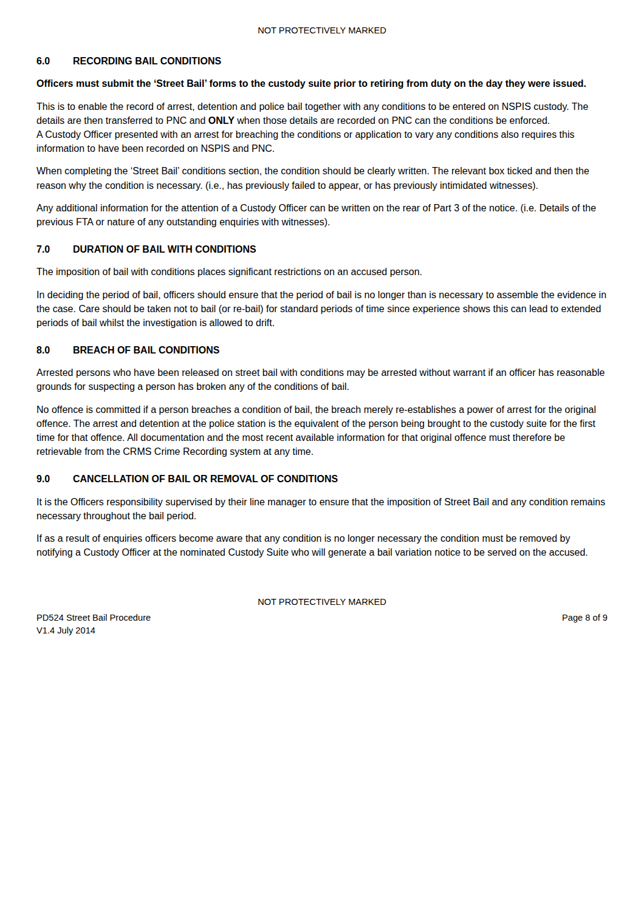NOT PROTECTIVELY MARKED
6.0 RECORDING BAIL CONDITIONS
Officers must submit the ‘Street Bail’ forms to the custody suite prior to retiring from duty on the day they were issued.
This is to enable the record of arrest, detention and police bail together with any conditions to be entered on NSPIS custody. The details are then transferred to PNC and ONLY when those details are recorded on PNC can the conditions be enforced.
A Custody Officer presented with an arrest for breaching the conditions or application to vary any conditions also requires this information to have been recorded on NSPIS and PNC.
When completing the ‘Street Bail’ conditions section, the condition should be clearly written. The relevant box ticked and then the reason why the condition is necessary. (i.e., has previously failed to appear, or has previously intimidated witnesses).
Any additional information for the attention of a Custody Officer can be written on the rear of Part 3 of the notice. (i.e. Details of the previous FTA or nature of any outstanding enquiries with witnesses).
7.0 DURATION OF BAIL WITH CONDITIONS
The imposition of bail with conditions places significant restrictions on an accused person.
In deciding the period of bail, officers should ensure that the period of bail is no longer than is necessary to assemble the evidence in the case. Care should be taken not to bail (or re-bail) for standard periods of time since experience shows this can lead to extended periods of bail whilst the investigation is allowed to drift.
8.0 BREACH OF BAIL CONDITIONS
Arrested persons who have been released on street bail with conditions may be arrested without warrant if an officer has reasonable grounds for suspecting a person has broken any of the conditions of bail.
No offence is committed if a person breaches a condition of bail, the breach merely re-establishes a power of arrest for the original offence. The arrest and detention at the police station is the equivalent of the person being brought to the custody suite for the first time for that offence. All documentation and the most recent available information for that original offence must therefore be retrievable from the CRMS Crime Recording system at any time.
9.0 CANCELLATION OF BAIL OR REMOVAL OF CONDITIONS
It is the Officers responsibility supervised by their line manager to ensure that the imposition of Street Bail and any condition remains necessary throughout the bail period.
If as a result of enquiries officers become aware that any condition is no longer necessary the condition must be removed by notifying a Custody Officer at the nominated Custody Suite who will generate a bail variation notice to be served on the accused.
NOT PROTECTIVELY MARKED
PD524 Street Bail Procedure
V1.4 July 2014
Page 8 of 9